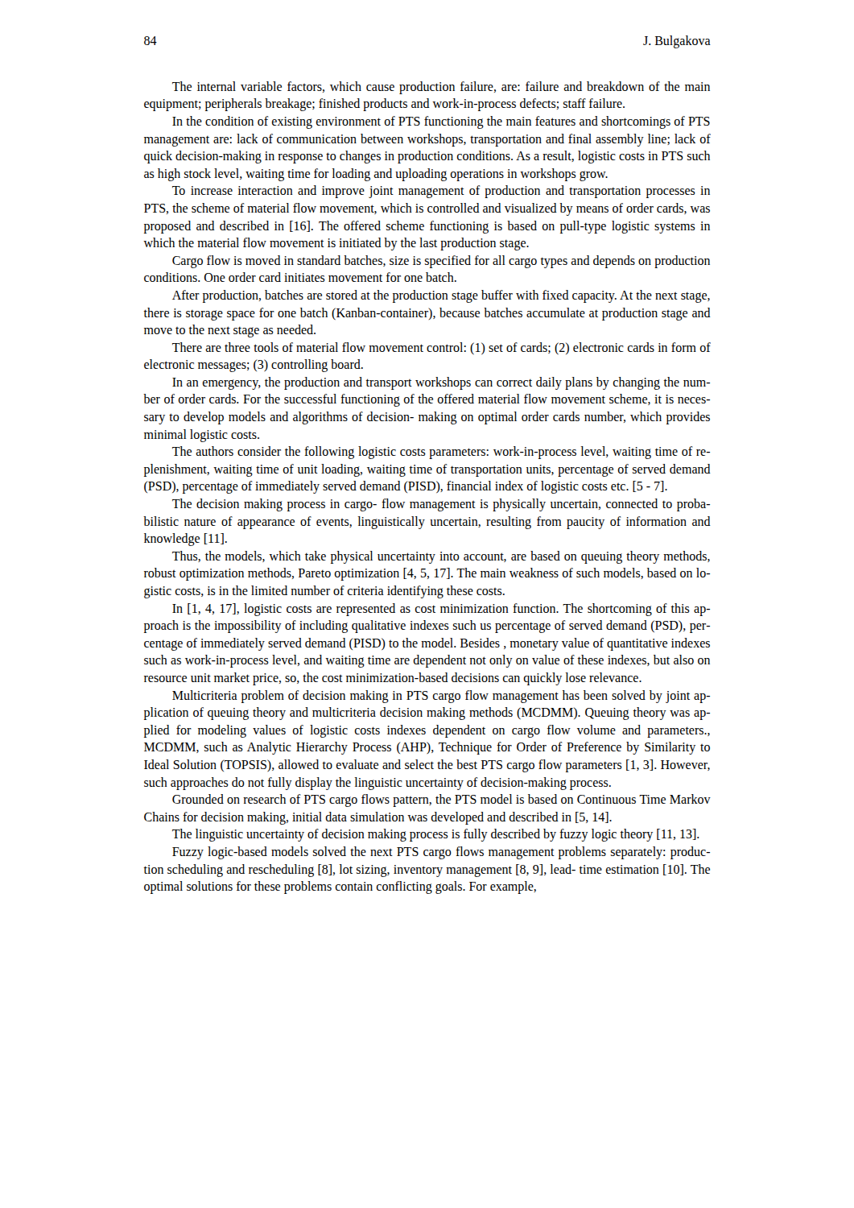84 J. Bulgakova
The internal variable factors, which cause production failure, are: failure and breakdown of the main equipment; peripherals breakage; finished products and work-in-process defects; staff failure.
In the condition of existing environment of PTS functioning the main features and shortcomings of PTS management are: lack of communication between workshops, transportation and final assembly line; lack of quick decision-making in response to changes in production conditions. As a result, logistic costs in PTS such as high stock level, waiting time for loading and uploading operations in workshops grow.
To increase interaction and improve joint management of production and transportation processes in PTS, the scheme of material flow movement, which is controlled and visualized by means of order cards, was proposed and described in [16]. The offered scheme functioning is based on pull-type logistic systems in which the material flow movement is initiated by the last production stage.
Cargo flow is moved in standard batches, size is specified for all cargo types and depends on production conditions. One order card initiates movement for one batch.
After production, batches are stored at the production stage buffer with fixed capacity. At the next stage, there is storage space for one batch (Kanban-container), because batches accumulate at production stage and move to the next stage as needed.
There are three tools of material flow movement control: (1) set of cards; (2) electronic cards in form of electronic messages; (3) controlling board.
In an emergency, the production and transport workshops can correct daily plans by changing the number of order cards. For the successful functioning of the offered material flow movement scheme, it is necessary to develop models and algorithms of decision- making on optimal order cards number, which provides minimal logistic costs.
The authors consider the following logistic costs parameters: work-in-process level, waiting time of replenishment, waiting time of unit loading, waiting time of transportation units, percentage of served demand (PSD), percentage of immediately served demand (PISD), financial index of logistic costs etc. [5 - 7].
The decision making process in cargo- flow management is physically uncertain, connected to probabilistic nature of appearance of events, linguistically uncertain, resulting from paucity of information and knowledge [11].
Thus, the models, which take physical uncertainty into account, are based on queuing theory methods, robust optimization methods, Pareto optimization [4, 5, 17]. The main weakness of such models, based on logistic costs, is in the limited number of criteria identifying these costs.
In [1, 4, 17], logistic costs are represented as cost minimization function. The shortcoming of this approach is the impossibility of including qualitative indexes such us percentage of served demand (PSD), percentage of immediately served demand (PISD) to the model. Besides , monetary value of quantitative indexes such as work-in-process level, and waiting time are dependent not only on value of these indexes, but also on resource unit market price, so, the cost minimization-based decisions can quickly lose relevance.
Multicriteria problem of decision making in PTS cargo flow management has been solved by joint application of queuing theory and multicriteria decision making methods (MCDMM). Queuing theory was applied for modeling values of logistic costs indexes dependent on cargo flow volume and parameters., MCDMM, such as Analytic Hierarchy Process (AHP), Technique for Order of Preference by Similarity to Ideal Solution (TOPSIS), allowed to evaluate and select the best PTS cargo flow parameters [1, 3]. However, such approaches do not fully display the linguistic uncertainty of decision-making process.
Grounded on research of PTS cargo flows pattern, the PTS model is based on Continuous Time Markov Chains for decision making, initial data simulation was developed and described in [5, 14].
The linguistic uncertainty of decision making process is fully described by fuzzy logic theory [11, 13].
Fuzzy logic-based models solved the next PTS cargo flows management problems separately: production scheduling and rescheduling [8], lot sizing, inventory management [8, 9], lead- time estimation [10]. The optimal solutions for these problems contain conflicting goals. For example,